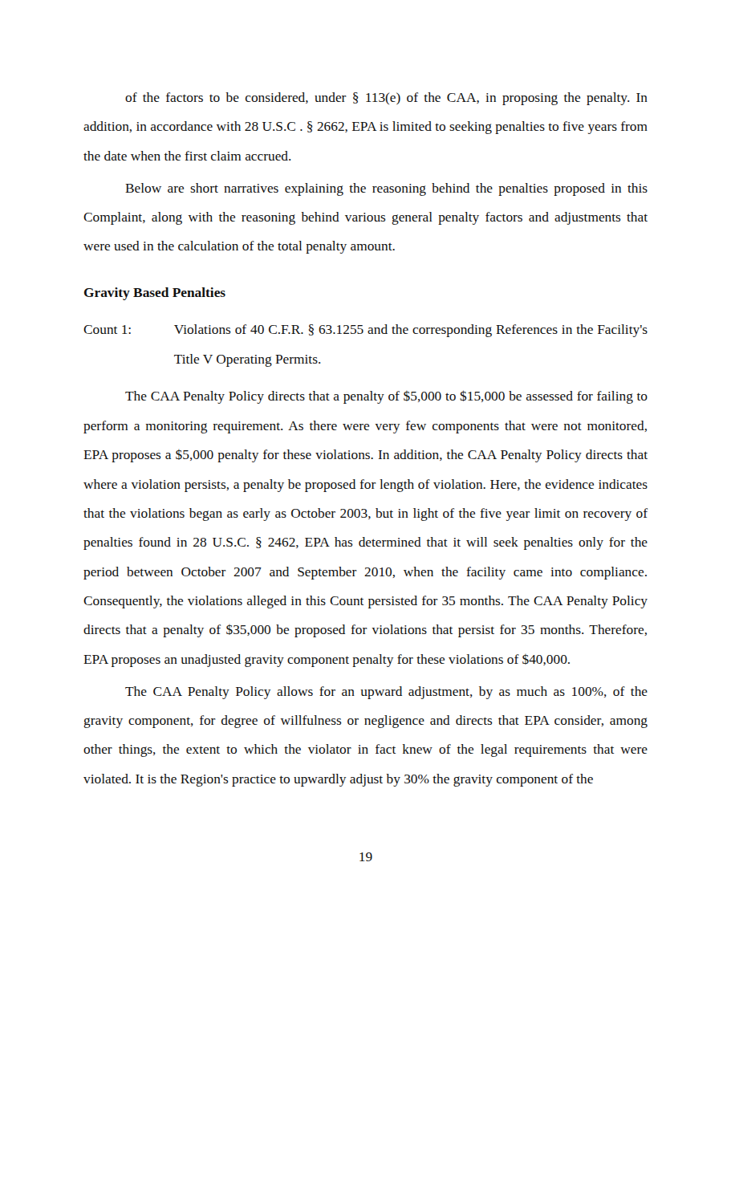of the factors to be considered, under § 113(e) of the CAA, in proposing the penalty. In addition, in accordance with 28 U.S.C . § 2662, EPA is limited to seeking penalties to five years from the date when the first claim accrued.
Below are short narratives explaining the reasoning behind the penalties proposed in this Complaint, along with the reasoning behind various general penalty factors and adjustments that were used in the calculation of the total penalty amount.
Gravity Based Penalties
Count 1:
Violations of 40 C.F.R. § 63.1255 and the corresponding References in the Facility's Title V Operating Permits.
The CAA Penalty Policy directs that a penalty of $5,000 to $15,000 be assessed for failing to perform a monitoring requirement. As there were very few components that were not monitored, EPA proposes a $5,000 penalty for these violations. In addition, the CAA Penalty Policy directs that where a violation persists, a penalty be proposed for length of violation. Here, the evidence indicates that the violations began as early as October 2003, but in light of the five year limit on recovery of penalties found in 28 U.S.C. § 2462, EPA has determined that it will seek penalties only for the period between October 2007 and September 2010, when the facility came into compliance. Consequently, the violations alleged in this Count persisted for 35 months. The CAA Penalty Policy directs that a penalty of $35,000 be proposed for violations that persist for 35 months. Therefore, EPA proposes an unadjusted gravity component penalty for these violations of $40,000.
The CAA Penalty Policy allows for an upward adjustment, by as much as 100%, of the gravity component, for degree of willfulness or negligence and directs that EPA consider, among other things, the extent to which the violator in fact knew of the legal requirements that were violated. It is the Region's practice to upwardly adjust by 30% the gravity component of the
19